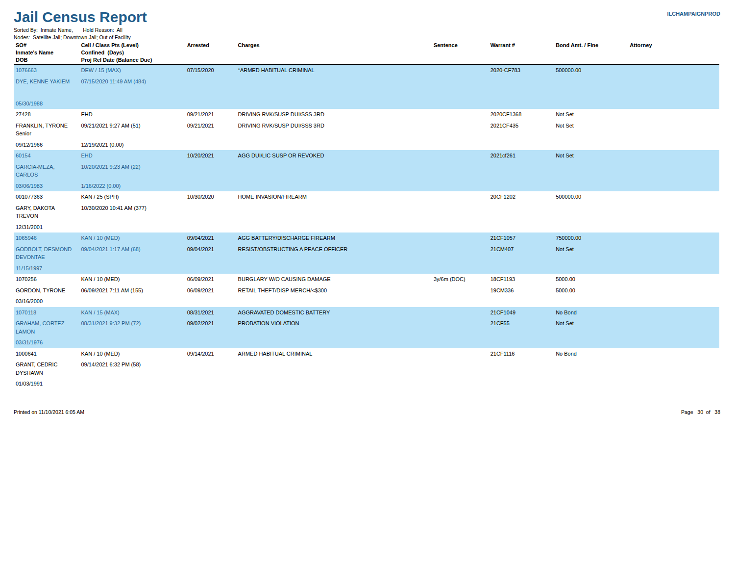ILCHAMPAIGNPROD
Jail Census Report
Sorted By: Inmate Name, Hold Reason: All
Nodes: Satellite Jail; Downtown Jail; Out of Facility
| SO# | Cell / Class Pts (Level) | Arrested | Charges | Sentence | Warrant # | Bond Amt. / Fine | Attorney |
| --- | --- | --- | --- | --- | --- | --- | --- |
| Inmate's Name | Confined (Days) | | | | | | |
| DOB | Proj Rel Date (Balance Due) | | | | | | |
| 1076663 | DEW / 15 (MAX) | 07/15/2020 | *ARMED HABITUAL CRIMINAL | | 2020-CF783 | 500000.00 | |
| DYE, KENNE YAKIEM | 07/15/2020 11:49 AM (484) | | | | | | |
| 05/30/1988 | | | | | | | |
| 27428 | EHD | 09/21/2021 | DRIVING RVK/SUSP DUI/SSS 3RD | | 2020CF1368 | Not Set | |
| FRANKLIN, TYRONE Senior | 09/21/2021 9:27 AM (51) | 09/21/2021 | DRIVING RVK/SUSP DUI/SSS 3RD | | 2021CF435 | Not Set | |
| 09/12/1966 | 12/19/2021 (0.00) | | | | | | |
| 60154 | EHD | 10/20/2021 | AGG DUI/LIC SUSP OR REVOKED | | 2021cf261 | Not Set | |
| GARCIA-MEZA, CARLOS | 10/20/2021 9:23 AM (22) | | | | | | |
| 03/06/1983 | 1/16/2022 (0.00) | | | | | | |
| 001077363 | KAN / 25 (SPH) | 10/30/2020 | HOME INVASION/FIREARM | | 20CF1202 | 500000.00 | |
| GARY, DAKOTA TREVON | 10/30/2020 10:41 AM (377) | | | | | | |
| 12/31/2001 | | | | | | | |
| 1065946 | KAN / 10 (MED) | 09/04/2021 | AGG BATTERY/DISCHARGE FIREARM | | 21CF1057 | 750000.00 | |
| GODBOLT, DESMOND DEVONTAE | 09/04/2021 1:17 AM (68) | 09/04/2021 | RESIST/OBSTRUCTING A PEACE OFFICER | | 21CM407 | Not Set | |
| 11/15/1997 | | | | | | | |
| 1070256 | KAN / 10 (MED) | 06/09/2021 | BURGLARY W/O CAUSING DAMAGE | 3y/6m (DOC) | 18CF1193 | 5000.00 | |
| GORDON, TYRONE | 06/09/2021 7:11 AM (155) | 06/09/2021 | RETAIL THEFT/DISP MERCH/<$300 | | 19CM336 | 5000.00 | |
| 03/16/2000 | | | | | | | |
| 1070118 | KAN / 15 (MAX) | 08/31/2021 | AGGRAVATED DOMESTIC BATTERY | | 21CF1049 | No Bond | |
| GRAHAM, CORTEZ LAMON | 08/31/2021 9:32 PM (72) | 09/02/2021 | PROBATION VIOLATION | | 21CF55 | Not Set | |
| 03/31/1976 | | | | | | | |
| 1000641 | KAN / 10 (MED) | 09/14/2021 | ARMED HABITUAL CRIMINAL | | 21CF1116 | No Bond | |
| GRANT, CEDRIC DYSHAWN | 09/14/2021 6:32 PM (58) | | | | | | |
| 01/03/1991 | | | | | | | |
Printed on 11/10/2021 6:05 AM
Page 30 of 38